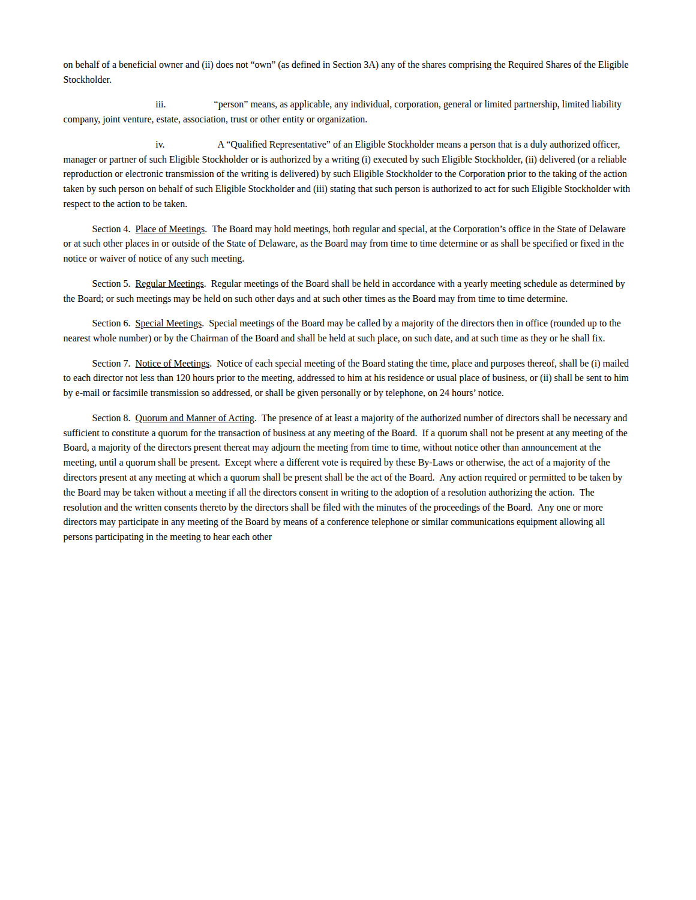on behalf of a beneficial owner and (ii) does not “own” (as defined in Section 3A) any of the shares comprising the Required Shares of the Eligible Stockholder.
iii. “person” means, as applicable, any individual, corporation, general or limited partnership, limited liability company, joint venture, estate, association, trust or other entity or organization.
iv. A “Qualified Representative” of an Eligible Stockholder means a person that is a duly authorized officer, manager or partner of such Eligible Stockholder or is authorized by a writing (i) executed by such Eligible Stockholder, (ii) delivered (or a reliable reproduction or electronic transmission of the writing is delivered) by such Eligible Stockholder to the Corporation prior to the taking of the action taken by such person on behalf of such Eligible Stockholder and (iii) stating that such person is authorized to act for such Eligible Stockholder with respect to the action to be taken.
Section 4. Place of Meetings. The Board may hold meetings, both regular and special, at the Corporation’s office in the State of Delaware or at such other places in or outside of the State of Delaware, as the Board may from time to time determine or as shall be specified or fixed in the notice or waiver of notice of any such meeting.
Section 5. Regular Meetings. Regular meetings of the Board shall be held in accordance with a yearly meeting schedule as determined by the Board; or such meetings may be held on such other days and at such other times as the Board may from time to time determine.
Section 6. Special Meetings. Special meetings of the Board may be called by a majority of the directors then in office (rounded up to the nearest whole number) or by the Chairman of the Board and shall be held at such place, on such date, and at such time as they or he shall fix.
Section 7. Notice of Meetings. Notice of each special meeting of the Board stating the time, place and purposes thereof, shall be (i) mailed to each director not less than 120 hours prior to the meeting, addressed to him at his residence or usual place of business, or (ii) shall be sent to him by e-mail or facsimile transmission so addressed, or shall be given personally or by telephone, on 24 hours’ notice.
Section 8. Quorum and Manner of Acting. The presence of at least a majority of the authorized number of directors shall be necessary and sufficient to constitute a quorum for the transaction of business at any meeting of the Board. If a quorum shall not be present at any meeting of the Board, a majority of the directors present thereat may adjourn the meeting from time to time, without notice other than announcement at the meeting, until a quorum shall be present. Except where a different vote is required by these By-Laws or otherwise, the act of a majority of the directors present at any meeting at which a quorum shall be present shall be the act of the Board. Any action required or permitted to be taken by the Board may be taken without a meeting if all the directors consent in writing to the adoption of a resolution authorizing the action. The resolution and the written consents thereto by the directors shall be filed with the minutes of the proceedings of the Board. Any one or more directors may participate in any meeting of the Board by means of a conference telephone or similar communications equipment allowing all persons participating in the meeting to hear each other